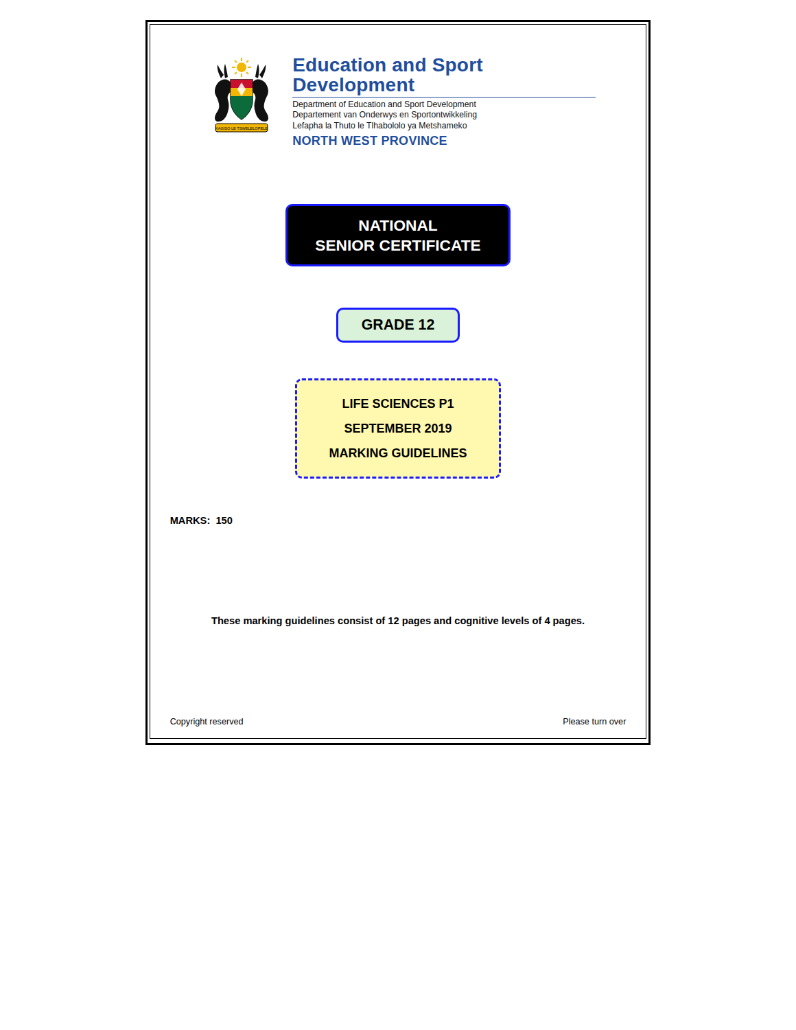KAGISO LE TSWELELOPELE
Education and Sport Development
Department of Education and Sport Development
Departement van Onderwys en Sportontwikkeling
Lefapha la Thuto le Tlhabololo ya Metshameko
NORTH WEST PROVINCE
NATIONAL
SENIOR CERTIFICATE
GRADE 12
LIFE SCIENCES P1
SEPTEMBER 2019
MARKING GUIDELINES
MARKS: 150
These marking guidelines consist of 12 pages and cognitive levels of 4 pages.
Copyright reserved Please turn over